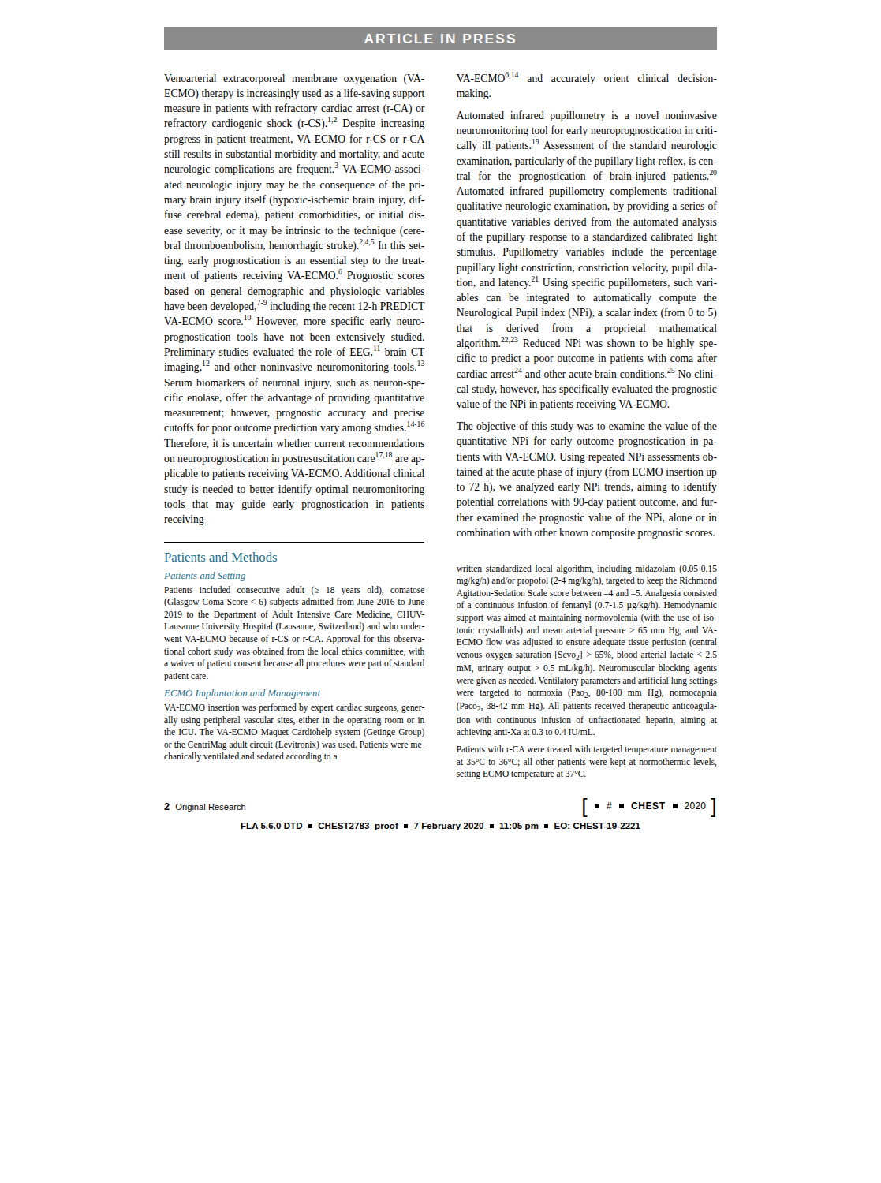ARTICLE IN PRESS
Venoarterial extracorporeal membrane oxygenation (VA-ECMO) therapy is increasingly used as a life-saving support measure in patients with refractory cardiac arrest (r-CA) or refractory cardiogenic shock (r-CS).1,2 Despite increasing progress in patient treatment, VA-ECMO for r-CS or r-CA still results in substantial morbidity and mortality, and acute neurologic complications are frequent.3 VA-ECMO-associated neurologic injury may be the consequence of the primary brain injury itself (hypoxic-ischemic brain injury, diffuse cerebral edema), patient comorbidities, or initial disease severity, or it may be intrinsic to the technique (cerebral thromboembolism, hemorrhagic stroke).2,4,5 In this setting, early prognostication is an essential step to the treatment of patients receiving VA-ECMO.6 Prognostic scores based on general demographic and physiologic variables have been developed,7-9 including the recent 12-h PREDICT VA-ECMO score.10 However, more specific early neuroprognostication tools have not been extensively studied. Preliminary studies evaluated the role of EEG,11 brain CT imaging,12 and other noninvasive neuromonitoring tools.13 Serum biomarkers of neuronal injury, such as neuron-specific enolase, offer the advantage of providing quantitative measurement; however, prognostic accuracy and precise cutoffs for poor outcome prediction vary among studies.14-16 Therefore, it is uncertain whether current recommendations on neuroprognostication in postresuscitation care17,18 are applicable to patients receiving VA-ECMO. Additional clinical study is needed to better identify optimal neuromonitoring tools that may guide early prognostication in patients receiving
Patients and Methods
Patients and Setting
Patients included consecutive adult (≥ 18 years old), comatose (Glasgow Coma Score < 6) subjects admitted from June 2016 to June 2019 to the Department of Adult Intensive Care Medicine, CHUV-Lausanne University Hospital (Lausanne, Switzerland) and who underwent VA-ECMO because of r-CS or r-CA. Approval for this observational cohort study was obtained from the local ethics committee, with a waiver of patient consent because all procedures were part of standard patient care.
ECMO Implantation and Management
VA-ECMO insertion was performed by expert cardiac surgeons, generally using peripheral vascular sites, either in the operating room or in the ICU. The VA-ECMO Maquet Cardiohelp system (Getinge Group) or the CentriMag adult circuit (Levitronix) was used. Patients were mechanically ventilated and sedated according to a
VA-ECMO6,14 and accurately orient clinical decision-making.
Automated infrared pupillometry is a novel noninvasive neuromonitoring tool for early neuroprognostication in critically ill patients.19 Assessment of the standard neurologic examination, particularly of the pupillary light reflex, is central for the prognostication of brain-injured patients.20 Automated infrared pupillometry complements traditional qualitative neurologic examination, by providing a series of quantitative variables derived from the automated analysis of the pupillary response to a standardized calibrated light stimulus. Pupillometry variables include the percentage pupillary light constriction, constriction velocity, pupil dilation, and latency.21 Using specific pupillometers, such variables can be integrated to automatically compute the Neurological Pupil index (NPi), a scalar index (from 0 to 5) that is derived from a proprietal mathematical algorithm.22,23 Reduced NPi was shown to be highly specific to predict a poor outcome in patients with coma after cardiac arrest24 and other acute brain conditions.25 No clinical study, however, has specifically evaluated the prognostic value of the NPi in patients receiving VA-ECMO.
The objective of this study was to examine the value of the quantitative NPi for early outcome prognostication in patients with VA-ECMO. Using repeated NPi assessments obtained at the acute phase of injury (from ECMO insertion up to 72 h), we analyzed early NPi trends, aiming to identify potential correlations with 90-day patient outcome, and further examined the prognostic value of the NPi, alone or in combination with other known composite prognostic scores.
written standardized local algorithm, including midazolam (0.05-0.15 mg/kg/h) and/or propofol (2-4 mg/kg/h), targeted to keep the Richmond Agitation-Sedation Scale score between –4 and –5. Analgesia consisted of a continuous infusion of fentanyl (0.7-1.5 µg/kg/h). Hemodynamic support was aimed at maintaining normovolemia (with the use of isotonic crystalloids) and mean arterial pressure > 65 mm Hg, and VA-ECMO flow was adjusted to ensure adequate tissue perfusion (central venous oxygen saturation [Scvo2] > 65%, blood arterial lactate < 2.5 mM, urinary output > 0.5 mL/kg/h). Neuromuscular blocking agents were given as needed. Ventilatory parameters and artificial lung settings were targeted to normoxia (Pao2, 80-100 mm Hg), normocapnia (Paco2, 38-42 mm Hg). All patients received therapeutic anticoagulation with continuous infusion of unfractionated heparin, aiming at achieving anti-Xa at 0.3 to 0.4 IU/mL.
Patients with r-CA were treated with targeted temperature management at 35°C to 36°C; all other patients were kept at normothermic levels, setting ECMO temperature at 37°C.
2 Original Research
[ # CHEST 2020 ]
FLA 5.6.0 DTD CHEST2783_proof 7 February 2020 11:05 pm EO: CHEST-19-2221